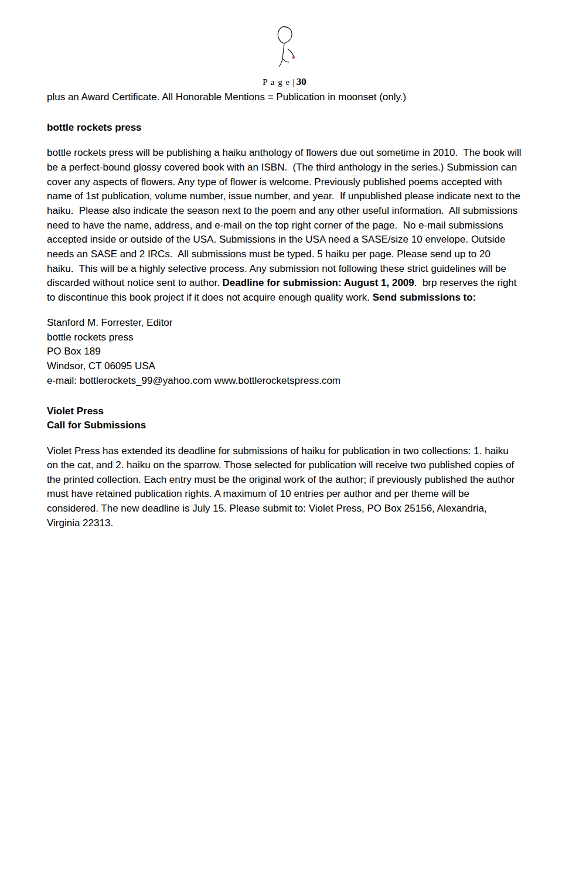P a g e | 30
plus an Award Certificate. All Honorable Mentions = Publication in moonset (only.)
bottle rockets press
bottle rockets press will be publishing a haiku anthology of flowers due out sometime in 2010. The book will be a perfect-bound glossy covered book with an ISBN. (The third anthology in the series.) Submission can cover any aspects of flowers. Any type of flower is welcome. Previously published poems accepted with name of 1st publication, volume number, issue number, and year. If unpublished please indicate next to the haiku. Please also indicate the season next to the poem and any other useful information. All submissions need to have the name, address, and e-mail on the top right corner of the page. No e-mail submissions accepted inside or outside of the USA. Submissions in the USA need a SASE/size 10 envelope. Outside needs an SASE and 2 IRCs. All submissions must be typed. 5 haiku per page. Please send up to 20 haiku. This will be a highly selective process. Any submission not following these strict guidelines will be discarded without notice sent to author. Deadline for submission: August 1, 2009. brp reserves the right to discontinue this book project if it does not acquire enough quality work. Send submissions to:
Stanford M. Forrester, Editor bottle rockets press PO Box 189 Windsor, CT 06095 USA e-mail: bottlerockets_99@yahoo.com www.bottlerocketspress.com
Violet Press
Call for Submissions
Violet Press has extended its deadline for submissions of haiku for publication in two collections: 1. haiku on the cat, and 2. haiku on the sparrow. Those selected for publication will receive two published copies of the printed collection. Each entry must be the original work of the author; if previously published the author must have retained publication rights. A maximum of 10 entries per author and per theme will be considered. The new deadline is July 15. Please submit to: Violet Press, PO Box 25156, Alexandria, Virginia 22313.